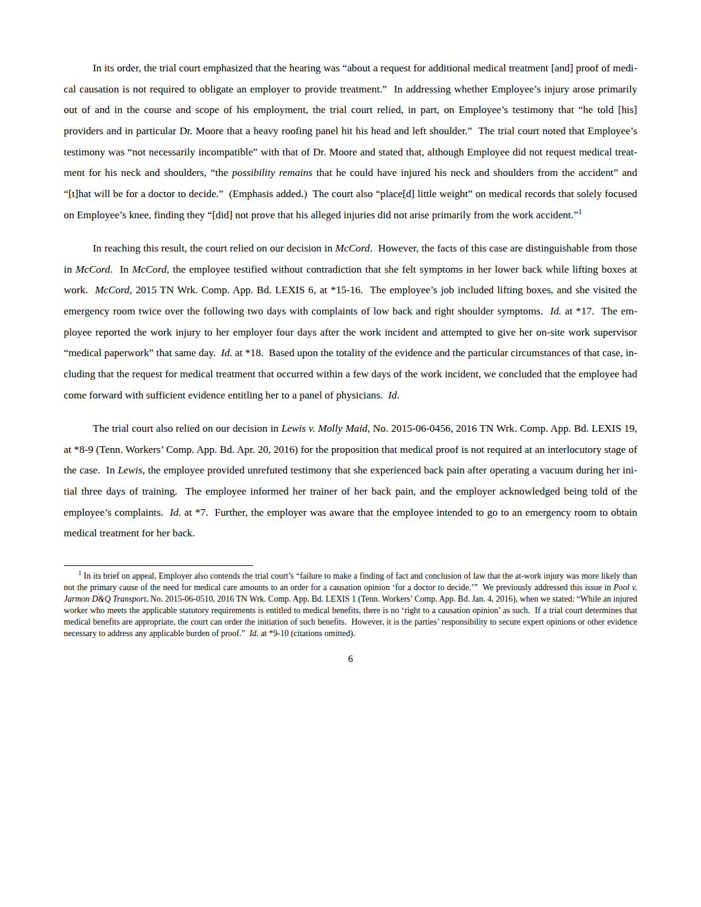In its order, the trial court emphasized that the hearing was “about a request for additional medical treatment [and] proof of medical causation is not required to obligate an employer to provide treatment.” In addressing whether Employee’s injury arose primarily out of and in the course and scope of his employment, the trial court relied, in part, on Employee’s testimony that “he told [his] providers and in particular Dr. Moore that a heavy roofing panel hit his head and left shoulder.” The trial court noted that Employee’s testimony was “not necessarily incompatible” with that of Dr. Moore and stated that, although Employee did not request medical treatment for his neck and shoulders, “the possibility remains that he could have injured his neck and shoulders from the accident” and “[t]hat will be for a doctor to decide.” (Emphasis added.) The court also “place[d] little weight” on medical records that solely focused on Employee’s knee, finding they “[did] not prove that his alleged injuries did not arise primarily from the work accident.”1
In reaching this result, the court relied on our decision in McCord. However, the facts of this case are distinguishable from those in McCord. In McCord, the employee testified without contradiction that she felt symptoms in her lower back while lifting boxes at work. McCord, 2015 TN Wrk. Comp. App. Bd. LEXIS 6, at *15-16. The employee’s job included lifting boxes, and she visited the emergency room twice over the following two days with complaints of low back and right shoulder symptoms. Id. at *17. The employee reported the work injury to her employer four days after the work incident and attempted to give her on-site work supervisor “medical paperwork” that same day. Id. at *18. Based upon the totality of the evidence and the particular circumstances of that case, including that the request for medical treatment that occurred within a few days of the work incident, we concluded that the employee had come forward with sufficient evidence entitling her to a panel of physicians. Id.
The trial court also relied on our decision in Lewis v. Molly Maid, No. 2015-06-0456, 2016 TN Wrk. Comp. App. Bd. LEXIS 19, at *8-9 (Tenn. Workers’ Comp. App. Bd. Apr. 20, 2016) for the proposition that medical proof is not required at an interlocutory stage of the case. In Lewis, the employee provided unrefuted testimony that she experienced back pain after operating a vacuum during her initial three days of training. The employee informed her trainer of her back pain, and the employer acknowledged being told of the employee’s complaints. Id. at *7. Further, the employer was aware that the employee intended to go to an emergency room to obtain medical treatment for her back.
1 In its brief on appeal, Employer also contends the trial court’s “failure to make a finding of fact and conclusion of law that the at-work injury was more likely than not the primary cause of the need for medical care amounts to an order for a causation opinion ‘for a doctor to decide.’” We previously addressed this issue in Pool v. Jarmon D&Q Transport, No. 2015-06-0510, 2016 TN Wrk. Comp. App. Bd. LEXIS 1 (Tenn. Workers’ Comp. App. Bd. Jan. 4, 2016), when we stated: “While an injured worker who meets the applicable statutory requirements is entitled to medical benefits, there is no ‘right to a causation opinion’ as such. If a trial court determines that medical benefits are appropriate, the court can order the initiation of such benefits. However, it is the parties’ responsibility to secure expert opinions or other evidence necessary to address any applicable burden of proof.” Id. at *9-10 (citations omitted).
6